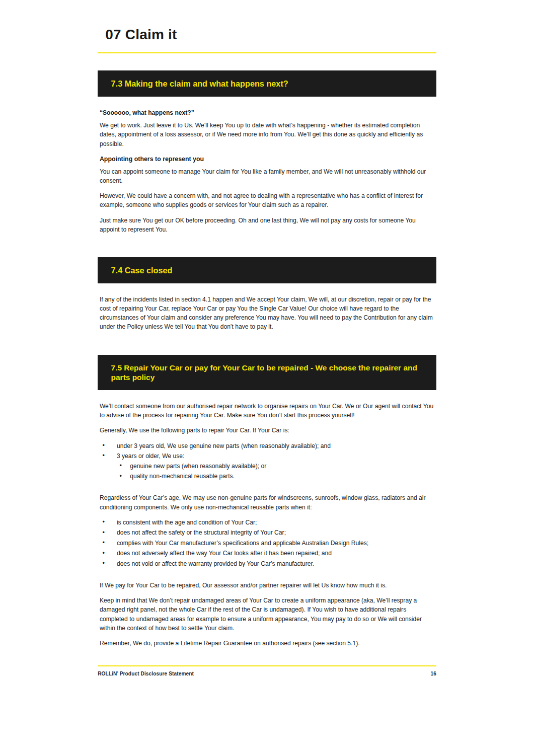07 Claim it
7.3 Making the claim and what happens next?
“Soooooo, what happens next?”
We get to work. Just leave it to Us. We’ll keep You up to date with what’s happening - whether its estimated completion dates, appointment of a loss assessor, or if We need more info from You. We’ll get this done as quickly and efficiently as possible.
Appointing others to represent you
You can appoint someone to manage Your claim for You like a family member, and We will not unreasonably withhold our consent.
However, We could have a concern with, and not agree to dealing with a representative who has a conflict of interest for example, someone who supplies goods or services for Your claim such as a repairer.
Just make sure You get our OK before proceeding. Oh and one last thing, We will not pay any costs for someone You appoint to represent You.
7.4 Case closed
If any of the incidents listed in section 4.1 happen and We accept Your claim, We will, at our discretion, repair or pay for the cost of repairing Your Car, replace Your Car or pay You the Single Car Value! Our choice will have regard to the circumstances of Your claim and consider any preference You may have. You will need to pay the Contribution for any claim under the Policy unless We tell You that You don’t have to pay it.
7.5 Repair Your Car or pay for Your Car to be repaired - We choose the repairer and parts policy
We’ll contact someone from our authorised repair network to organise repairs on Your Car. We or Our agent will contact You to advise of the process for repairing Your Car. Make sure You don’t start this process yourself!
Generally, We use the following parts to repair Your Car. If Your Car is:
under 3 years old, We use genuine new parts (when reasonably available); and
3 years or older, We use:
genuine new parts (when reasonably available); or
quality non-mechanical reusable parts.
Regardless of Your Car’s age, We may use non-genuine parts for windscreens, sunroofs, window glass, radiators and air conditioning components. We only use non-mechanical reusable parts when it:
is consistent with the age and condition of Your Car;
does not affect the safety or the structural integrity of Your Car;
complies with Your Car manufacturer’s specifications and applicable Australian Design Rules;
does not adversely affect the way Your Car looks after it has been repaired; and
does not void or affect the warranty provided by Your Car’s manufacturer.
If We pay for Your Car to be repaired, Our assessor and/or partner repairer will let Us know how much it is.
Keep in mind that We don’t repair undamaged areas of Your Car to create a uniform appearance (aka, We’ll respray a damaged right panel, not the whole Car if the rest of the Car is undamaged). If You wish to have additional repairs completed to undamaged areas for example to ensure a uniform appearance, You may pay to do so or We will consider within the context of how best to settle Your claim.
Remember, We do, provide a Lifetime Repair Guarantee on authorised repairs (see section 5.1).
ROLLiN’ Product Disclosure Statement 16